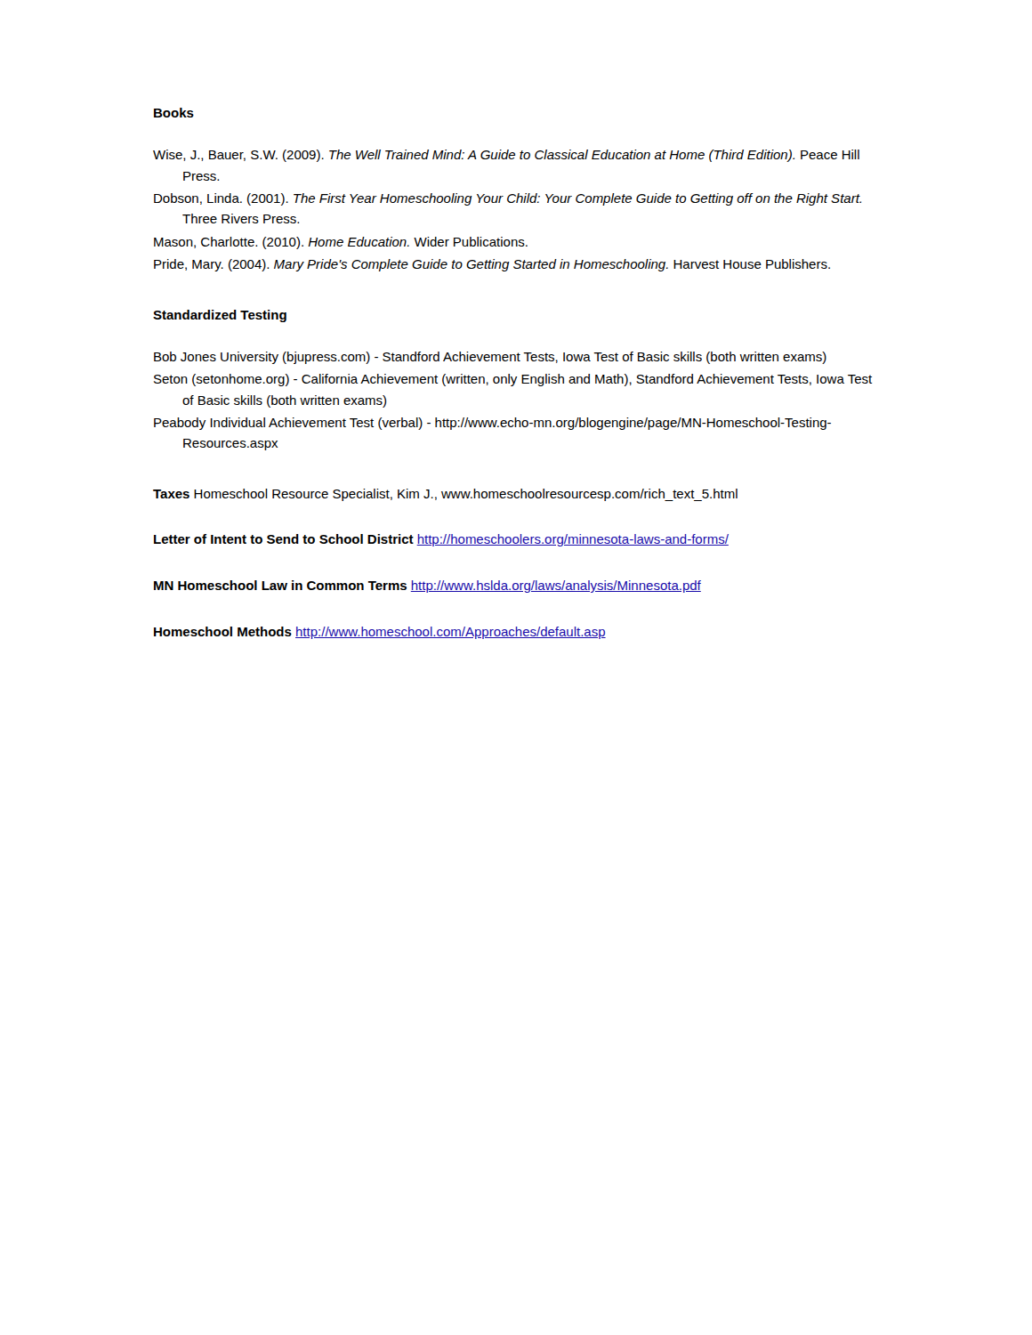Books
Wise, J., Bauer, S.W. (2009). The Well Trained Mind: A Guide to Classical Education at Home (Third Edition). Peace Hill Press.
Dobson, Linda. (2001). The First Year Homeschooling Your Child: Your Complete Guide to Getting off on the Right Start. Three Rivers Press.
Mason, Charlotte. (2010). Home Education. Wider Publications.
Pride, Mary. (2004). Mary Pride's Complete Guide to Getting Started in Homeschooling. Harvest House Publishers.
Standardized Testing
Bob Jones University (bjupress.com) - Standford Achievement Tests, Iowa Test of Basic skills (both written exams)
Seton (setonhome.org) - California Achievement (written, only English and Math), Standford Achievement Tests, Iowa Test of Basic skills (both written exams)
Peabody Individual Achievement Test (verbal) - http://www.echo-mn.org/blogengine/page/MN-Homeschool-Testing-Resources.aspx
Taxes Homeschool Resource Specialist, Kim J., www.homeschoolresourcesp.com/rich_text_5.html
Letter of Intent to Send to School District http://homeschoolers.org/minnesota-laws-and-forms/
MN Homeschool Law in Common Terms http://www.hslda.org/laws/analysis/Minnesota.pdf
Homeschool Methods http://www.homeschool.com/Approaches/default.asp